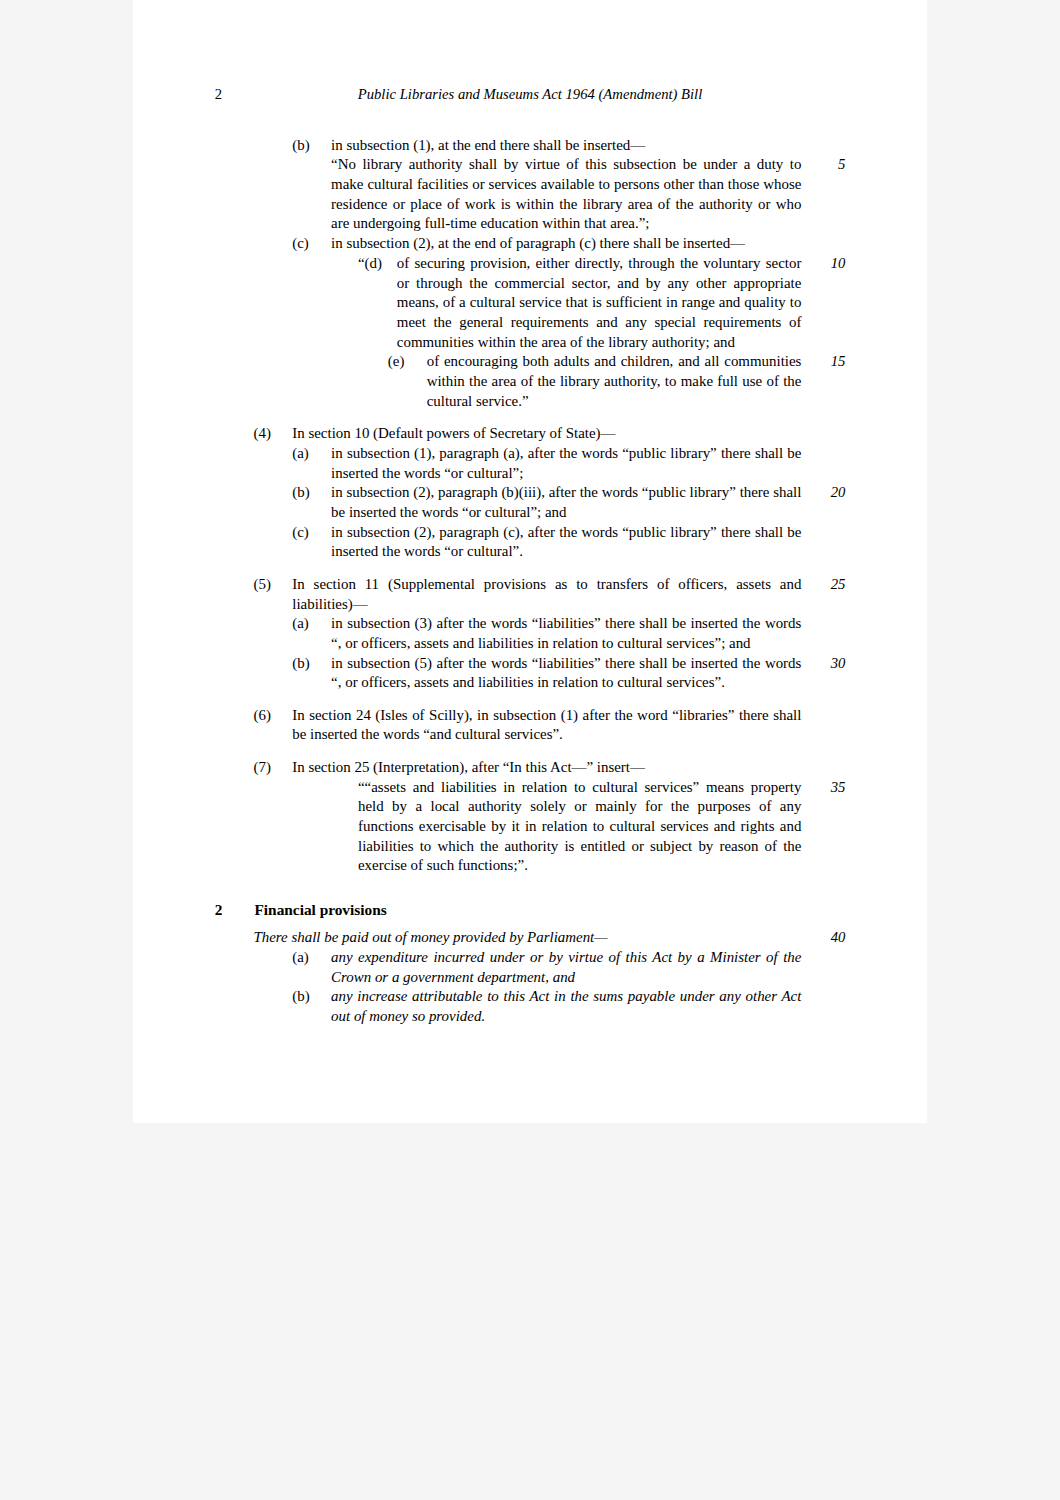2
Public Libraries and Museums Act 1964 (Amendment) Bill
(b)
in subsection (1), at the end there shall be inserted—
“No library authority shall by virtue of this subsection be under a duty to make cultural facilities or services available to persons other than those whose residence or place of work is within the library area of the authority or who are undergoing full-time education within that area.”;
5
(c)
in subsection (2), at the end of paragraph (c) there shall be inserted—
“(d)
of securing provision, either directly, through the voluntary sector or through the commercial sector, and by any other appropriate means, of a cultural service that is sufficient in range and quality to meet the general requirements and any special requirements of communities within the area of the library authority; and
10
(e)
of encouraging both adults and children, and all communities within the area of the library authority, to make full use of the cultural service.”
15
(4)
In section 10 (Default powers of Secretary of State)—
(a)
in subsection (1), paragraph (a), after the words “public library” there shall be inserted the words “or cultural”;
(b)
in subsection (2), paragraph (b)(iii), after the words “public library” there shall be inserted the words “or cultural”; and
20
(c)
in subsection (2), paragraph (c), after the words “public library” there shall be inserted the words “or cultural”.
(5)
In section 11 (Supplemental provisions as to transfers of officers, assets and liabilities)—
25
(a)
in subsection (3) after the words “liabilities” there shall be inserted the words “, or officers, assets and liabilities in relation to cultural services”; and
(b)
in subsection (5) after the words “liabilities” there shall be inserted the words “, or officers, assets and liabilities in relation to cultural services”.
30
(6)
In section 24 (Isles of Scilly), in subsection (1) after the word “libraries” there shall be inserted the words “and cultural services”.
(7)
In section 25 (Interpretation), after “In this Act—” insert—
““assets and liabilities in relation to cultural services” means property held by a local authority solely or mainly for the purposes of any functions exercisable by it in relation to cultural services and rights and liabilities to which the authority is entitled or subject by reason of the exercise of such functions;”.
35
2
Financial provisions
There shall be paid out of money provided by Parliament—
40
(a)
any expenditure incurred under or by virtue of this Act by a Minister of the Crown or a government department, and
(b)
any increase attributable to this Act in the sums payable under any other Act out of money so provided.